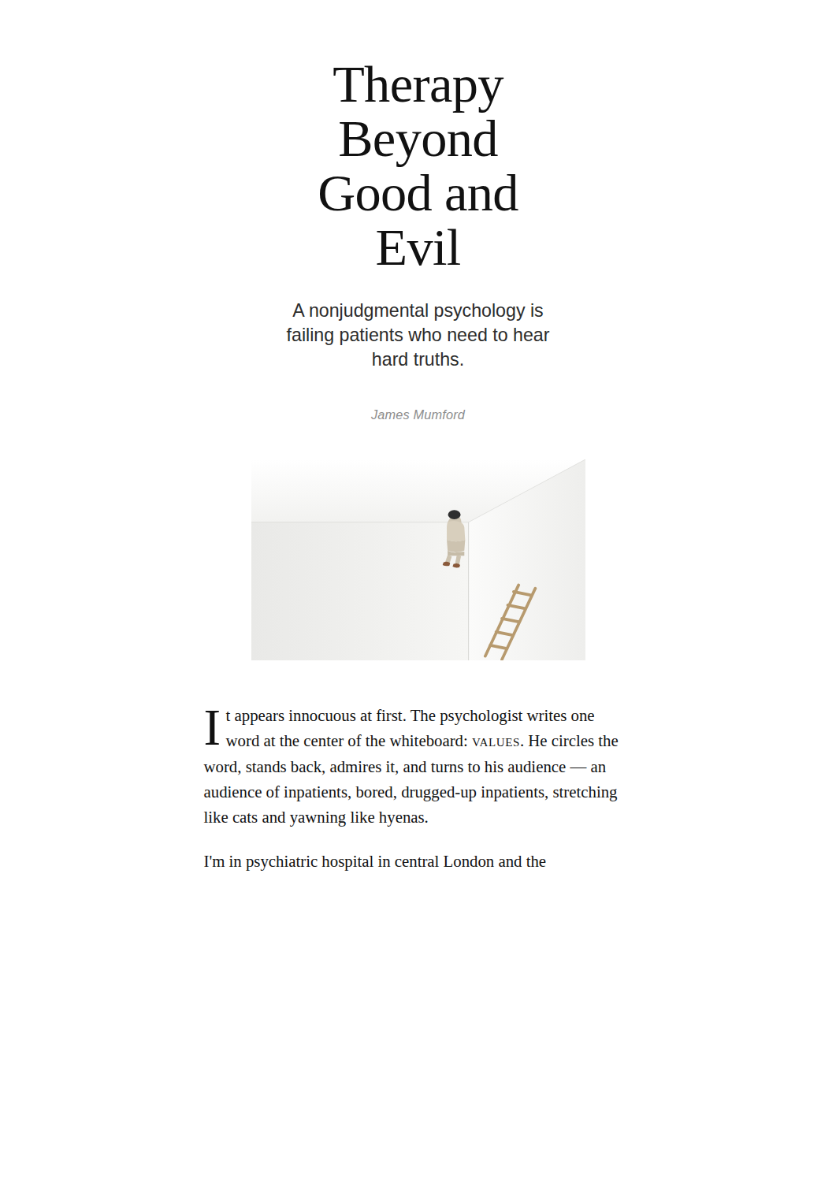Therapy Beyond Good and Evil
A nonjudgmental psychology is failing patients who need to hear hard truths.
James Mumford
It appears innocuous at first. The psychologist writes one word at the center of the whiteboard: values. He circles the word, stands back, admires it, and turns to his audience — an audience of inpatients, bored, drugged-up inpatients, stretching like cats and yawning like hyenas.
I'm in psychiatric hospital in central London and the